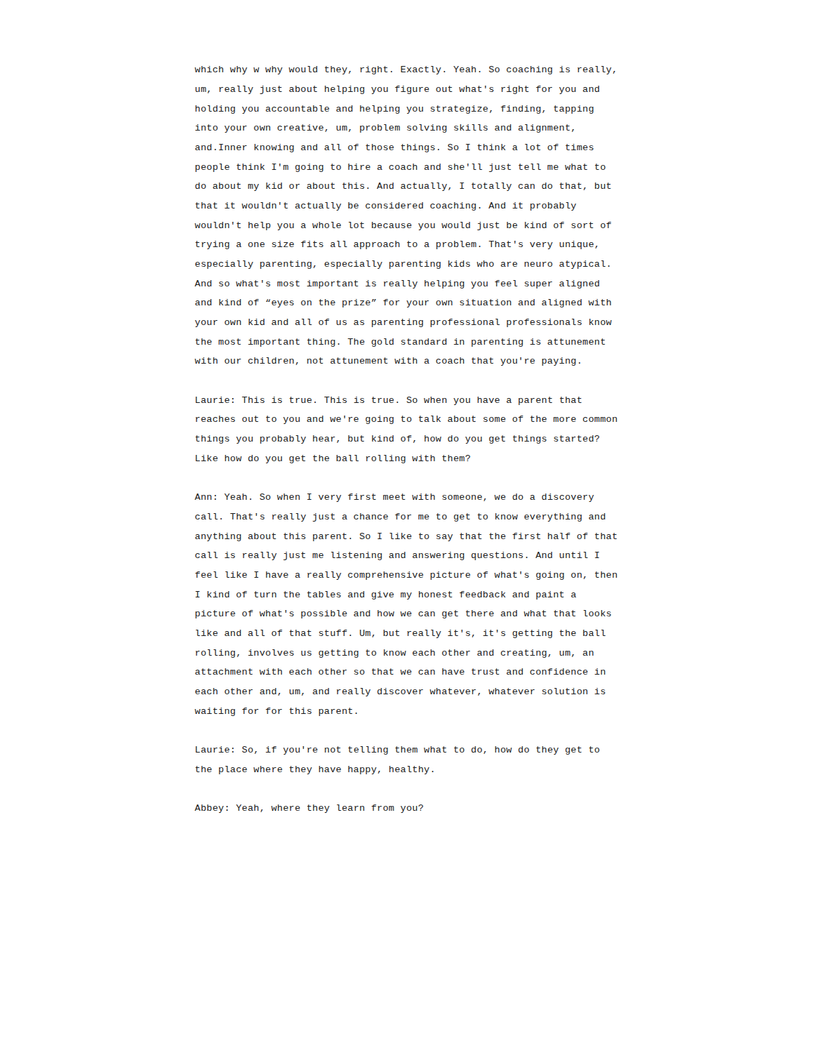which why w why would they, right. Exactly. Yeah. So coaching is really, um, really just about helping you figure out what's right for you and holding you accountable and helping you strategize, finding, tapping into your own creative, um, problem solving skills and alignment, and.Inner knowing and all of those things. So I think a lot of times people think I'm going to hire a coach and she'll just tell me what to do about my kid or about this. And actually, I totally can do that, but that it wouldn't actually be considered coaching. And it probably wouldn't help you a whole lot because you would just be kind of sort of trying a one size fits all approach to a problem. That's very unique, especially parenting, especially parenting kids who are neuro atypical. And so what's most important is really helping you feel super aligned and kind of “eyes on the prize” for your own situation and aligned with your own kid and all of us as parenting professional professionals know the most important thing. The gold standard in parenting is attunement with our children, not attunement with a coach that you're paying.
Laurie: This is true. This is true. So when you have a parent that reaches out to you and we're going to talk about some of the more common things you probably hear, but kind of, how do you get things started? Like how do you get the ball rolling with them?
Ann: Yeah. So when I very first meet with someone, we do a discovery call. That's really just a chance for me to get to know everything and anything about this parent. So I like to say that the first half of that call is really just me listening and answering questions. And until I feel like I have a really comprehensive picture of what's going on, then I kind of turn the tables and give my honest feedback and paint a picture of what's possible and how we can get there and what that looks like and all of that stuff. Um, but really it's, it's getting the ball rolling, involves us getting to know each other and creating, um, an attachment with each other so that we can have trust and confidence in each other and, um, and really discover whatever, whatever solution is waiting for for this parent.
Laurie: So, if you're not telling them what to do, how do they get to the place where they have happy, healthy.
Abbey: Yeah, where they learn from you?